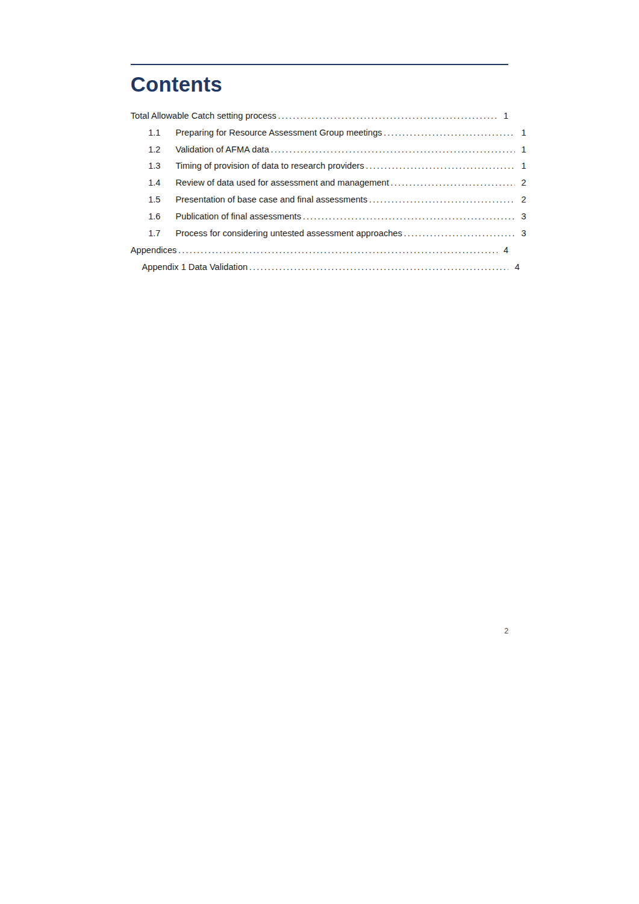Contents
Total Allowable Catch setting process ........................................................................................... 1
1.1 Preparing for Resource Assessment Group meetings ............................................................. 1
1.2 Validation of AFMA data ......................................................................................... 1
1.3 Timing of provision of data to research providers .................................................................... 1
1.4 Review of data used for assessment and management ........................................................... 2
1.5 Presentation of base case and final assessments .................................................................... 2
1.6 Publication of final assessments .............................................................................................. 3
1.7 Process for considering untested assessment approaches ..................................................... 3
Appendices ......................................................................................................................... 4
Appendix 1 Data Validation ............................................................................................................. 4
2